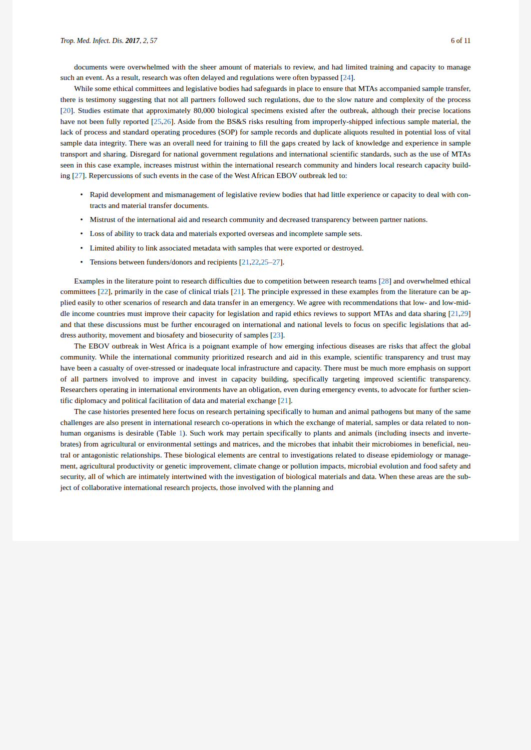Trop. Med. Infect. Dis. 2017, 2, 57 6 of 11
documents were overwhelmed with the sheer amount of materials to review, and had limited training and capacity to manage such an event. As a result, research was often delayed and regulations were often bypassed [24].
While some ethical committees and legislative bodies had safeguards in place to ensure that MTAs accompanied sample transfer, there is testimony suggesting that not all partners followed such regulations, due to the slow nature and complexity of the process [20]. Studies estimate that approximately 80,000 biological specimens existed after the outbreak, although their precise locations have not been fully reported [25,26]. Aside from the BS&S risks resulting from improperly-shipped infectious sample material, the lack of process and standard operating procedures (SOP) for sample records and duplicate aliquots resulted in potential loss of vital sample data integrity. There was an overall need for training to fill the gaps created by lack of knowledge and experience in sample transport and sharing. Disregard for national government regulations and international scientific standards, such as the use of MTAs seen in this case example, increases mistrust within the international research community and hinders local research capacity building [27]. Repercussions of such events in the case of the West African EBOV outbreak led to:
Rapid development and mismanagement of legislative review bodies that had little experience or capacity to deal with contracts and material transfer documents.
Mistrust of the international aid and research community and decreased transparency between partner nations.
Loss of ability to track data and materials exported overseas and incomplete sample sets.
Limited ability to link associated metadata with samples that were exported or destroyed.
Tensions between funders/donors and recipients [21,22,25–27].
Examples in the literature point to research difficulties due to competition between research teams [28] and overwhelmed ethical committees [22], primarily in the case of clinical trials [21]. The principle expressed in these examples from the literature can be applied easily to other scenarios of research and data transfer in an emergency. We agree with recommendations that low- and low-middle income countries must improve their capacity for legislation and rapid ethics reviews to support MTAs and data sharing [21,29] and that these discussions must be further encouraged on international and national levels to focus on specific legislations that address authority, movement and biosafety and biosecurity of samples [23].
The EBOV outbreak in West Africa is a poignant example of how emerging infectious diseases are risks that affect the global community. While the international community prioritized research and aid in this example, scientific transparency and trust may have been a casualty of over-stressed or inadequate local infrastructure and capacity. There must be much more emphasis on support of all partners involved to improve and invest in capacity building, specifically targeting improved scientific transparency. Researchers operating in international environments have an obligation, even during emergency events, to advocate for further scientific diplomacy and political facilitation of data and material exchange [21].
The case histories presented here focus on research pertaining specifically to human and animal pathogens but many of the same challenges are also present in international research co-operations in which the exchange of material, samples or data related to non-human organisms is desirable (Table 1). Such work may pertain specifically to plants and animals (including insects and invertebrates) from agricultural or environmental settings and matrices, and the microbes that inhabit their microbiomes in beneficial, neutral or antagonistic relationships. These biological elements are central to investigations related to disease epidemiology or management, agricultural productivity or genetic improvement, climate change or pollution impacts, microbial evolution and food safety and security, all of which are intimately intertwined with the investigation of biological materials and data. When these areas are the subject of collaborative international research projects, those involved with the planning and